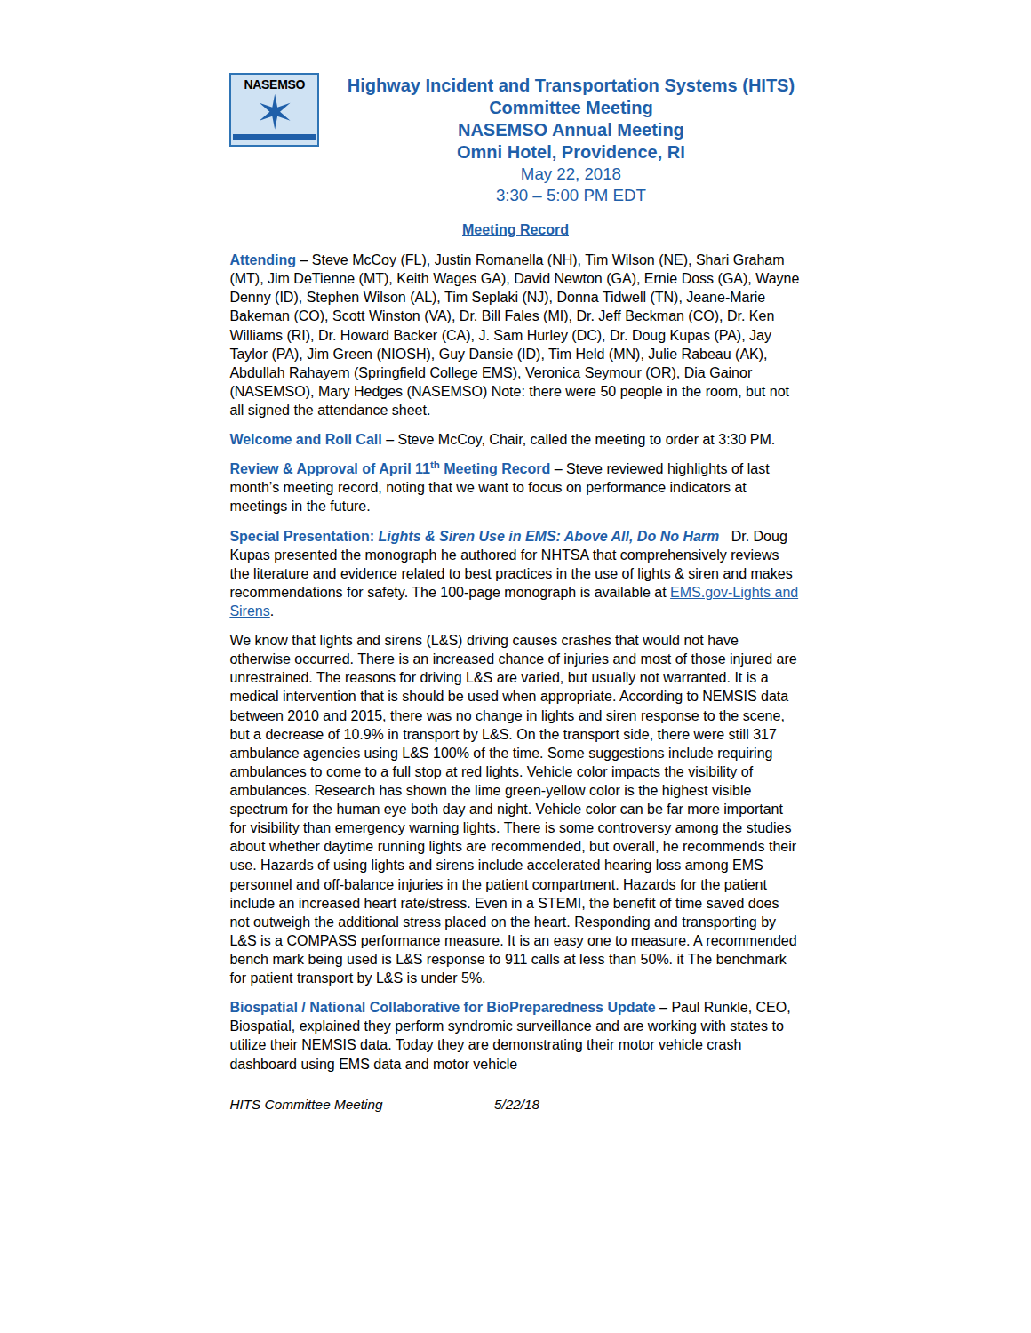NASEMSO ✶
Highway Incident and Transportation Systems (HITS) Committee Meeting
NASEMSO Annual Meeting
Omni Hotel, Providence, RI
May 22, 2018
3:30 – 5:00 PM EDT
Meeting Record
Attending – Steve McCoy (FL), Justin Romanella (NH), Tim Wilson (NE), Shari Graham (MT), Jim DeTienne (MT), Keith Wages GA), David Newton (GA), Ernie Doss (GA), Wayne Denny (ID), Stephen Wilson (AL), Tim Seplaki (NJ), Donna Tidwell (TN), Jeane-Marie Bakeman (CO), Scott Winston (VA), Dr. Bill Fales (MI), Dr. Jeff Beckman (CO), Dr. Ken Williams (RI), Dr. Howard Backer (CA), J. Sam Hurley (DC), Dr. Doug Kupas (PA), Jay Taylor (PA), Jim Green (NIOSH), Guy Dansie (ID), Tim Held (MN), Julie Rabeau (AK), Abdullah Rahayem (Springfield College EMS), Veronica Seymour (OR), Dia Gainor (NASEMSO), Mary Hedges (NASEMSO) Note: there were 50 people in the room, but not all signed the attendance sheet.
Welcome and Roll Call – Steve McCoy, Chair, called the meeting to order at 3:30 PM.
Review & Approval of April 11th Meeting Record – Steve reviewed highlights of last month’s meeting record, noting that we want to focus on performance indicators at meetings in the future.
Special Presentation: Lights & Siren Use in EMS: Above All, Do No Harm Dr. Doug Kupas presented the monograph he authored for NHTSA that comprehensively reviews the literature and evidence related to best practices in the use of lights & siren and makes recommendations for safety. The 100-page monograph is available at EMS.gov-Lights and Sirens.
We know that lights and sirens (L&S) driving causes crashes that would not have otherwise occurred. There is an increased chance of injuries and most of those injured are unrestrained. The reasons for driving L&S are varied, but usually not warranted. It is a medical intervention that is should be used when appropriate. According to NEMSIS data between 2010 and 2015, there was no change in lights and siren response to the scene, but a decrease of 10.9% in transport by L&S. On the transport side, there were still 317 ambulance agencies using L&S 100% of the time. Some suggestions include requiring ambulances to come to a full stop at red lights. Vehicle color impacts the visibility of ambulances. Research has shown the lime green-yellow color is the highest visible spectrum for the human eye both day and night. Vehicle color can be far more important for visibility than emergency warning lights. There is some controversy among the studies about whether daytime running lights are recommended, but overall, he recommends their use. Hazards of using lights and sirens include accelerated hearing loss among EMS personnel and off-balance injuries in the patient compartment. Hazards for the patient include an increased heart rate/stress. Even in a STEMI, the benefit of time saved does not outweigh the additional stress placed on the heart. Responding and transporting by L&S is a COMPASS performance measure. It is an easy one to measure. A recommended bench mark being used is L&S response to 911 calls at less than 50%. it The benchmark for patient transport by L&S is under 5%.
Biospatial / National Collaborative for BioPreparedness Update – Paul Runkle, CEO, Biospatial, explained they perform syndromic surveillance and are working with states to utilize their NEMSIS data. Today they are demonstrating their motor vehicle crash dashboard using EMS data and motor vehicle
HITS Committee Meeting
5/22/18